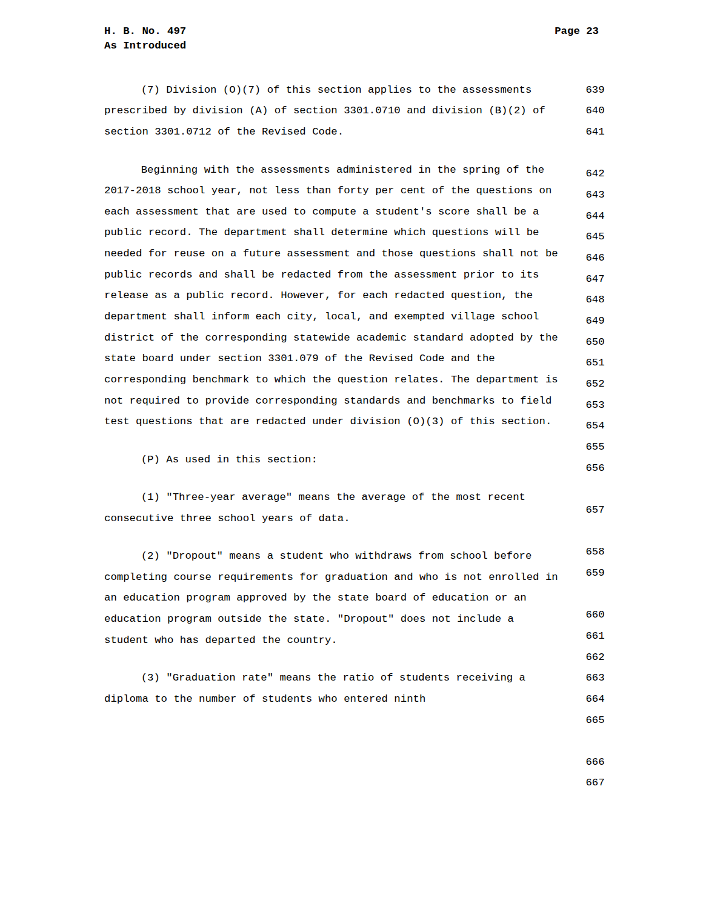H. B. No. 497
As Introduced
Page 23
639 640 641 642 643 644 645 646 647 648 649 650 651 652 653 654 655 656 657 658 659 660 661 662 663 664 665 666 667
(7) Division (O)(7) of this section applies to the assessments prescribed by division (A) of section 3301.0710 and division (B)(2) of section 3301.0712 of the Revised Code.
Beginning with the assessments administered in the spring of the 2017-2018 school year, not less than forty per cent of the questions on each assessment that are used to compute a student's score shall be a public record. The department shall determine which questions will be needed for reuse on a future assessment and those questions shall not be public records and shall be redacted from the assessment prior to its release as a public record. However, for each redacted question, the department shall inform each city, local, and exempted village school district of the corresponding statewide academic standard adopted by the state board under section 3301.079 of the Revised Code and the corresponding benchmark to which the question relates. The department is not required to provide corresponding standards and benchmarks to field test questions that are redacted under division (O)(3) of this section.
(P) As used in this section:
(1) "Three-year average" means the average of the most recent consecutive three school years of data.
(2) "Dropout" means a student who withdraws from school before completing course requirements for graduation and who is not enrolled in an education program approved by the state board of education or an education program outside the state. "Dropout" does not include a student who has departed the country.
(3) "Graduation rate" means the ratio of students receiving a diploma to the number of students who entered ninth